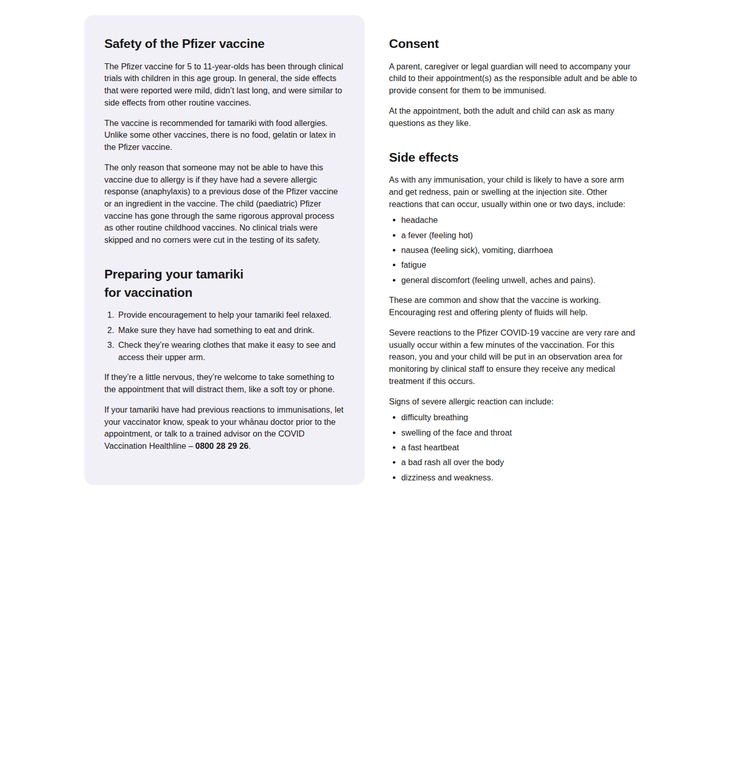Safety of the Pfizer vaccine
The Pfizer vaccine for 5 to 11-year-olds has been through clinical trials with children in this age group. In general, the side effects that were reported were mild, didn’t last long, and were similar to side effects from other routine vaccines.
The vaccine is recommended for tamariki with food allergies. Unlike some other vaccines, there is no food, gelatin or latex in the Pfizer vaccine.
The only reason that someone may not be able to have this vaccine due to allergy is if they have had a severe allergic response (anaphylaxis) to a previous dose of the Pfizer vaccine or an ingredient in the vaccine. The child (paediatric) Pfizer vaccine has gone through the same rigorous approval process as other routine childhood vaccines. No clinical trials were skipped and no corners were cut in the testing of its safety.
Preparing your tamariki
for vaccination
Provide encouragement to help your tamariki feel relaxed.
Make sure they have had something to eat and drink.
Check they’re wearing clothes that make it easy to see and access their upper arm.
If they’re a little nervous, they’re welcome to take something to the appointment that will distract them, like a soft toy or phone.
If your tamariki have had previous reactions to immunisations, let your vaccinator know, speak to your whānau doctor prior to the appointment, or talk to a trained advisor on the COVID Vaccination Healthline – 0800 28 29 26.
Consent
A parent, caregiver or legal guardian will need to accompany your child to their appointment(s) as the responsible adult and be able to provide consent for them to be immunised.
At the appointment, both the adult and child can ask as many questions as they like.
Side effects
As with any immunisation, your child is likely to have a sore arm and get redness, pain or swelling at the injection site. Other reactions that can occur, usually within one or two days, include:
headache
a fever (feeling hot)
nausea (feeling sick), vomiting, diarrhoea
fatigue
general discomfort (feeling unwell, aches and pains).
These are common and show that the vaccine is working. Encouraging rest and offering plenty of fluids will help.
Severe reactions to the Pfizer COVID-19 vaccine are very rare and usually occur within a few minutes of the vaccination. For this reason, you and your child will be put in an observation area for monitoring by clinical staff to ensure they receive any medical treatment if this occurs.
Signs of severe allergic reaction can include:
difficulty breathing
swelling of the face and throat
a fast heartbeat
a bad rash all over the body
dizziness and weakness.